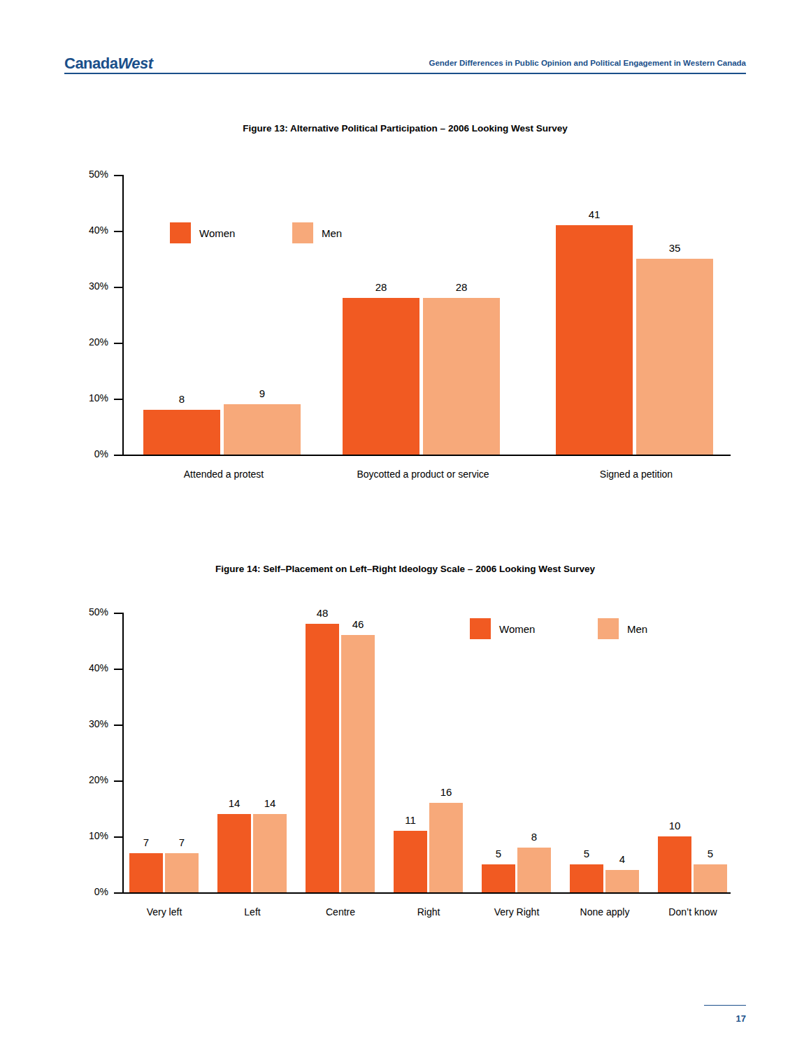CanadaWest
Gender Differences in Public Opinion and Political Engagement in Western Canada
Figure 13: Alternative Political Participation – 2006 Looking West Survey
50%
40%
30%
20%
10%
0%
Women
Men
8
9
Attended a protest
28
28
Boycotted a product or service
41
35
Signed a petition
Figure 14: Self–Placement on Left–Right Ideology Scale – 2006 Looking West Survey
50%
40%
30%
20%
10%
0%
Women
Men
7
7
Very left
14
14
Left
48
46
Centre
11
16
Right
5
8
Very Right
5
4
None apply
10
5
Don’t know
17